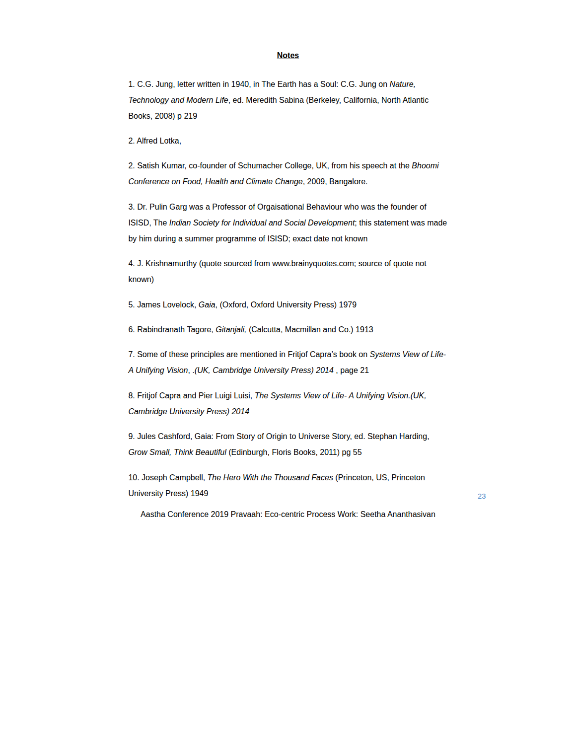Notes
1. C.G. Jung, letter written in 1940, in The Earth has a Soul: C.G. Jung on Nature, Technology and Modern Life, ed. Meredith Sabina (Berkeley, California, North Atlantic Books, 2008) p 219
2. Alfred Lotka,
2. Satish Kumar, co-founder of Schumacher College, UK, from his speech at the Bhoomi Conference on Food, Health and Climate Change, 2009, Bangalore.
3. Dr. Pulin Garg was a Professor of Orgaisational Behaviour who was the founder of ISISD, The Indian Society for Individual and Social Development; this statement was made by him during a summer programme of ISISD; exact date not known
4. J. Krishnamurthy (quote sourced from www.brainyquotes.com; source of quote not known)
5. James Lovelock, Gaia, (Oxford, Oxford University Press) 1979
6. Rabindranath Tagore, Gitanjali, (Calcutta, Macmillan and Co.) 1913
7. Some of these principles are mentioned in Fritjof Capra’s book on Systems View of Life- A Unifying Vision, .(UK, Cambridge University Press) 2014 , page 21
8. Fritjof Capra and Pier Luigi Luisi, The Systems View of Life- A Unifying Vision.(UK, Cambridge University Press) 2014
9. Jules Cashford, Gaia: From Story of Origin to Universe Story, ed. Stephan Harding, Grow Small, Think Beautiful (Edinburgh, Floris Books, 2011) pg 55
10. Joseph Campbell, The Hero With the Thousand Faces (Princeton, US, Princeton University Press) 1949
23
Aastha Conference 2019 Pravaah: Eco-centric Process Work: Seetha Ananthasivan